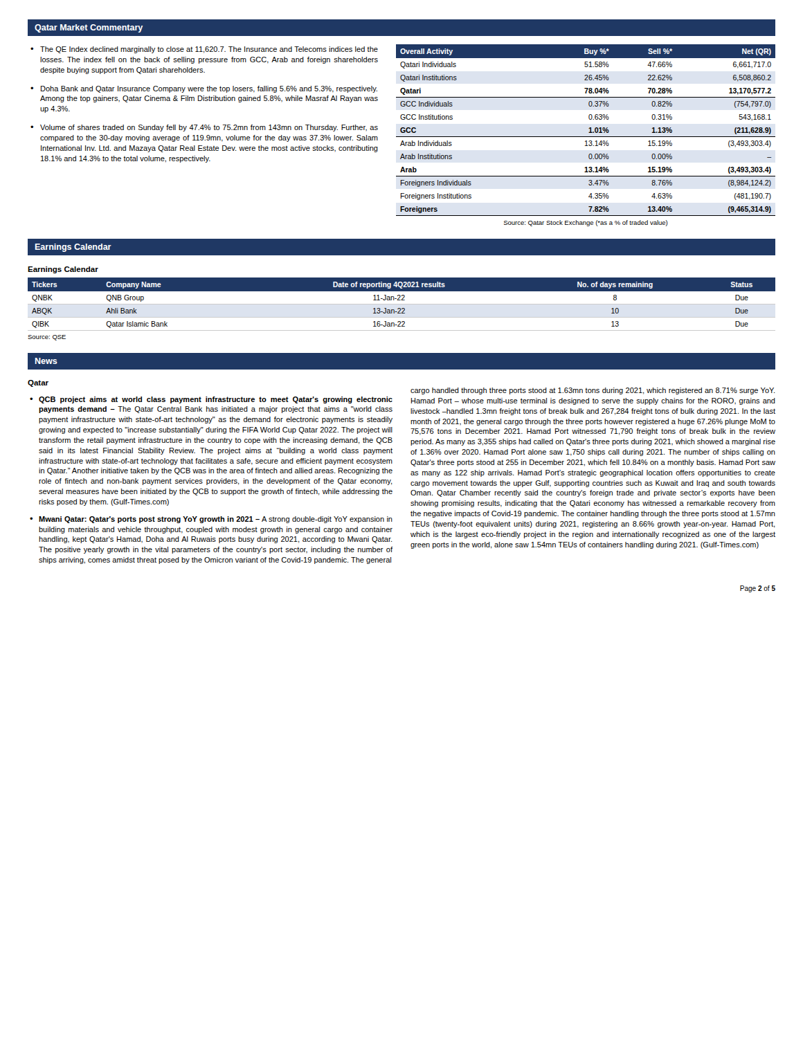Qatar Market Commentary
The QE Index declined marginally to close at 11,620.7. The Insurance and Telecoms indices led the losses. The index fell on the back of selling pressure from GCC, Arab and foreign shareholders despite buying support from Qatari shareholders.
Doha Bank and Qatar Insurance Company were the top losers, falling 5.6% and 5.3%, respectively. Among the top gainers, Qatar Cinema & Film Distribution gained 5.8%, while Masraf Al Rayan was up 4.3%.
Volume of shares traded on Sunday fell by 47.4% to 75.2mn from 143mn on Thursday. Further, as compared to the 30-day moving average of 119.9mn, volume for the day was 37.3% lower. Salam International Inv. Ltd. and Mazaya Qatar Real Estate Dev. were the most active stocks, contributing 18.1% and 14.3% to the total volume, respectively.
| Overall Activity | Buy %* | Sell %* | Net (QR) |
| --- | --- | --- | --- |
| Qatari Individuals | 51.58% | 47.66% | 6,661,717.0 |
| Qatari Institutions | 26.45% | 22.62% | 6,508,860.2 |
| Qatari | 78.04% | 70.28% | 13,170,577.2 |
| GCC Individuals | 0.37% | 0.82% | (754,797.0) |
| GCC Institutions | 0.63% | 0.31% | 543,168.1 |
| GCC | 1.01% | 1.13% | (211,628.9) |
| Arab Individuals | 13.14% | 15.19% | (3,493,303.4) |
| Arab Institutions | 0.00% | 0.00% | – |
| Arab | 13.14% | 15.19% | (3,493,303.4) |
| Foreigners Individuals | 3.47% | 8.76% | (8,984,124.2) |
| Foreigners Institutions | 4.35% | 4.63% | (481,190.7) |
| Foreigners | 7.82% | 13.40% | (9,465,314.9) |
Source: Qatar Stock Exchange (*as a % of traded value)
Earnings Calendar
Earnings Calendar
| Tickers | Company Name | Date of reporting 4Q2021 results | No. of days remaining | Status |
| --- | --- | --- | --- | --- |
| QNBK | QNB Group | 11-Jan-22 | 8 | Due |
| ABQK | Ahli Bank | 13-Jan-22 | 10 | Due |
| QIBK | Qatar Islamic Bank | 16-Jan-22 | 13 | Due |
Source: QSE
News
Qatar
QCB project aims at world class payment infrastructure to meet Qatar's growing electronic payments demand – The Qatar Central Bank has initiated a major project that aims a "world class payment infrastructure with state-of-art technology" as the demand for electronic payments is steadily growing and expected to "increase substantially" during the FIFA World Cup Qatar 2022. The project will transform the retail payment infrastructure in the country to cope with the increasing demand, the QCB said in its latest Financial Stability Review. The project aims at “building a world class payment infrastructure with state-of-art technology that facilitates a safe, secure and efficient payment ecosystem in Qatar.” Another initiative taken by the QCB was in the area of fintech and allied areas. Recognizing the role of fintech and non-bank payment services providers, in the development of the Qatar economy, several measures have been initiated by the QCB to support the growth of fintech, while addressing the risks posed by them. (Gulf-Times.com)
Mwani Qatar: Qatar's ports post strong YoY growth in 2021 – A strong double-digit YoY expansion in building materials and vehicle throughput, coupled with modest growth in general cargo and container handling, kept Qatar's Hamad, Doha and Al Ruwais ports busy during 2021, according to Mwani Qatar. The positive yearly growth in the vital parameters of the country's port sector, including the number of ships arriving, comes amidst threat posed by the Omicron variant of the Covid-19 pandemic. The general
cargo handled through three ports stood at 1.63mn tons during 2021, which registered an 8.71% surge YoY. Hamad Port – whose multi-use terminal is designed to serve the supply chains for the RORO, grains and livestock –handled 1.3mn freight tons of break bulk and 267,284 freight tons of bulk during 2021. In the last month of 2021, the general cargo through the three ports however registered a huge 67.26% plunge MoM to 75,576 tons in December 2021. Hamad Port witnessed 71,790 freight tons of break bulk in the review period. As many as 3,355 ships had called on Qatar's three ports during 2021, which showed a marginal rise of 1.36% over 2020. Hamad Port alone saw 1,750 ships call during 2021. The number of ships calling on Qatar's three ports stood at 255 in December 2021, which fell 10.84% on a monthly basis. Hamad Port saw as many as 122 ship arrivals. Hamad Port’s strategic geographical location offers opportunities to create cargo movement towards the upper Gulf, supporting countries such as Kuwait and Iraq and south towards Oman. Qatar Chamber recently said the country's foreign trade and private sector’s exports have been showing promising results, indicating that the Qatari economy has witnessed a remarkable recovery from the negative impacts of Covid-19 pandemic. The container handling through the three ports stood at 1.57mn TEUs (twenty-foot equivalent units) during 2021, registering an 8.66% growth year-on-year. Hamad Port, which is the largest eco-friendly project in the region and internationally recognized as one of the largest green ports in the world, alone saw 1.54mn TEUs of containers handling during 2021. (Gulf-Times.com)
Page 2 of 5